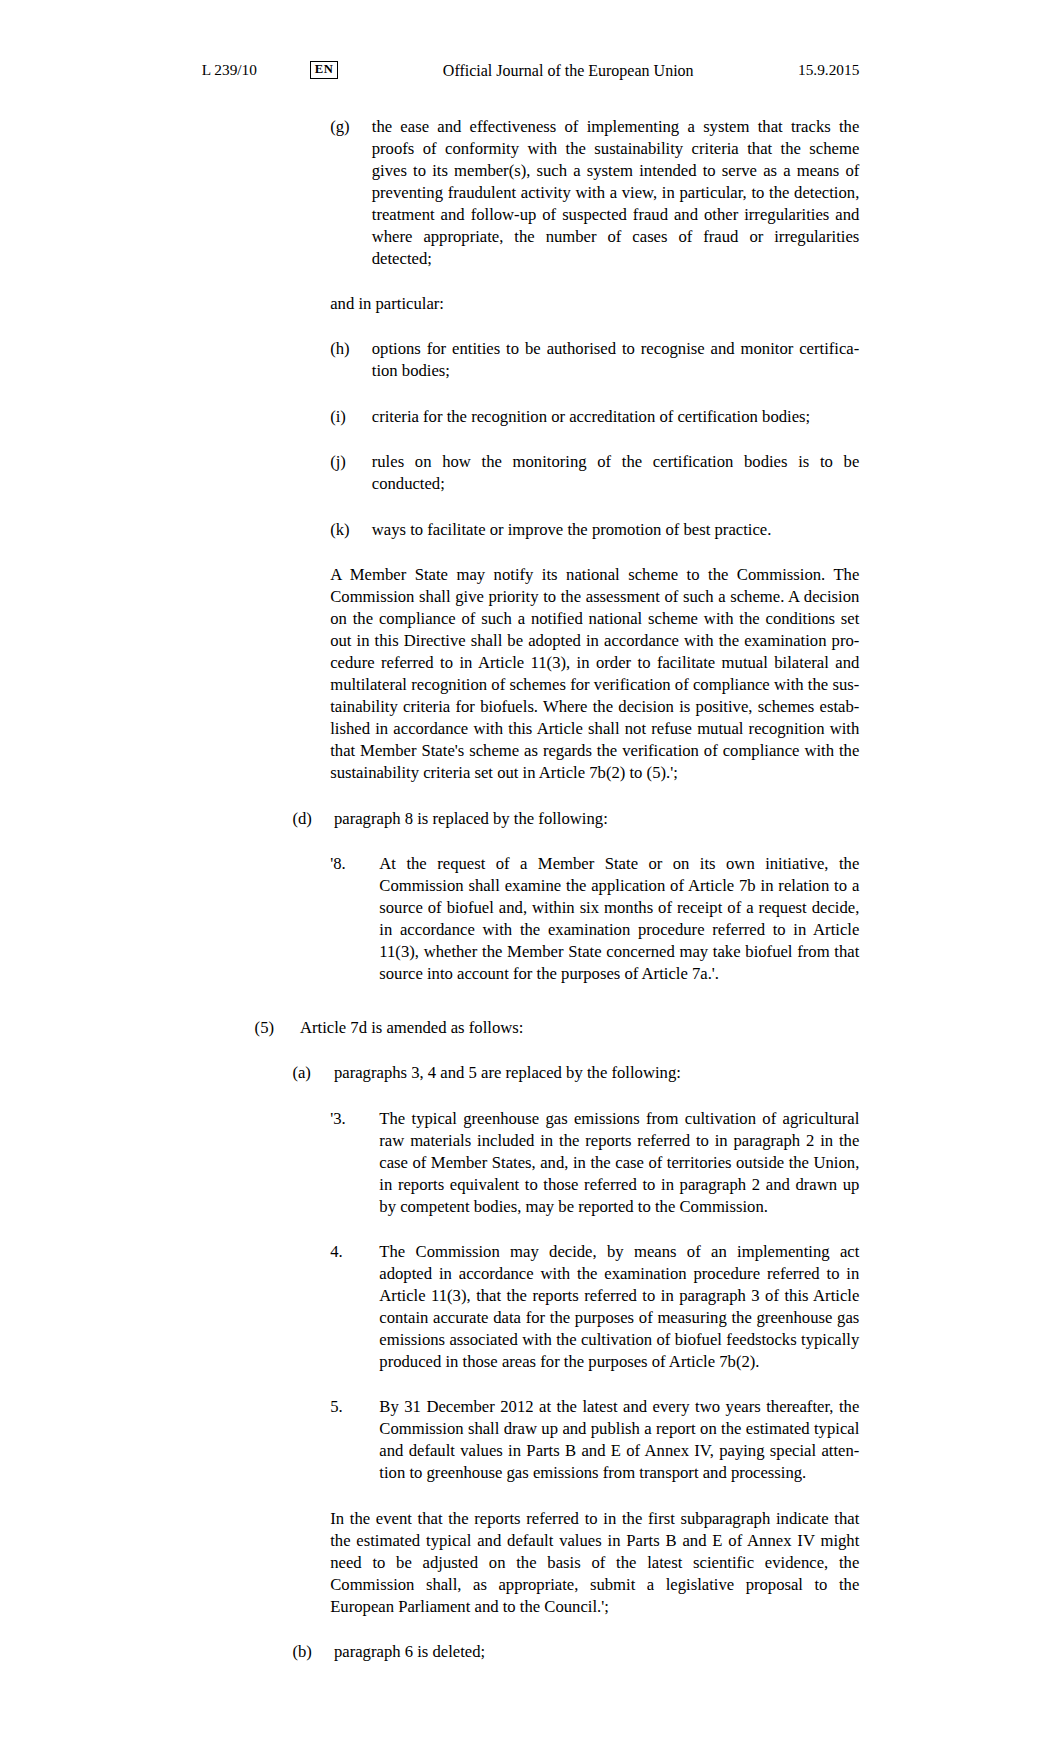L 239/10 EN
Official Journal of the European Union
15.9.2015
(g)
the ease and effectiveness of implementing a system that tracks the proofs of conformity with the sustainability criteria that the scheme gives to its member(s), such a system intended to serve as a means of preventing fraudulent activity with a view, in particular, to the detection, treatment and follow-up of suspected fraud and other irregularities and where appropriate, the number of cases of fraud or irregularities detected;
and in particular:
(h)
options for entities to be authorised to recognise and monitor certification bodies;
(i)
criteria for the recognition or accreditation of certification bodies;
(j)
rules on how the monitoring of the certification bodies is to be conducted;
(k)
ways to facilitate or improve the promotion of best practice.
A Member State may notify its national scheme to the Commission. The Commission shall give priority to the assessment of such a scheme. A decision on the compliance of such a notified national scheme with the conditions set out in this Directive shall be adopted in accordance with the examination procedure referred to in Article 11(3), in order to facilitate mutual bilateral and multilateral recognition of schemes for verification of compliance with the sustainability criteria for biofuels. Where the decision is positive, schemes established in accordance with this Article shall not refuse mutual recognition with that Member State's scheme as regards the verification of compliance with the sustainability criteria set out in Article 7b(2) to (5).';
(d)
paragraph 8 is replaced by the following:
'8.
At the request of a Member State or on its own initiative, the Commission shall examine the application of Article 7b in relation to a source of biofuel and, within six months of receipt of a request decide, in accordance with the examination procedure referred to in Article 11(3), whether the Member State concerned may take biofuel from that source into account for the purposes of Article 7a.'.
(5)
Article 7d is amended as follows:
(a)
paragraphs 3, 4 and 5 are replaced by the following:
'3.
The typical greenhouse gas emissions from cultivation of agricultural raw materials included in the reports referred to in paragraph 2 in the case of Member States, and, in the case of territories outside the Union, in reports equivalent to those referred to in paragraph 2 and drawn up by competent bodies, may be reported to the Commission.
4.
The Commission may decide, by means of an implementing act adopted in accordance with the examination procedure referred to in Article 11(3), that the reports referred to in paragraph 3 of this Article contain accurate data for the purposes of measuring the greenhouse gas emissions associated with the cultivation of biofuel feedstocks typically produced in those areas for the purposes of Article 7b(2).
5.
By 31 December 2012 at the latest and every two years thereafter, the Commission shall draw up and publish a report on the estimated typical and default values in Parts B and E of Annex IV, paying special attention to greenhouse gas emissions from transport and processing.
In the event that the reports referred to in the first subparagraph indicate that the estimated typical and default values in Parts B and E of Annex IV might need to be adjusted on the basis of the latest scientific evidence, the Commission shall, as appropriate, submit a legislative proposal to the European Parliament and to the Council.';
(b)
paragraph 6 is deleted;